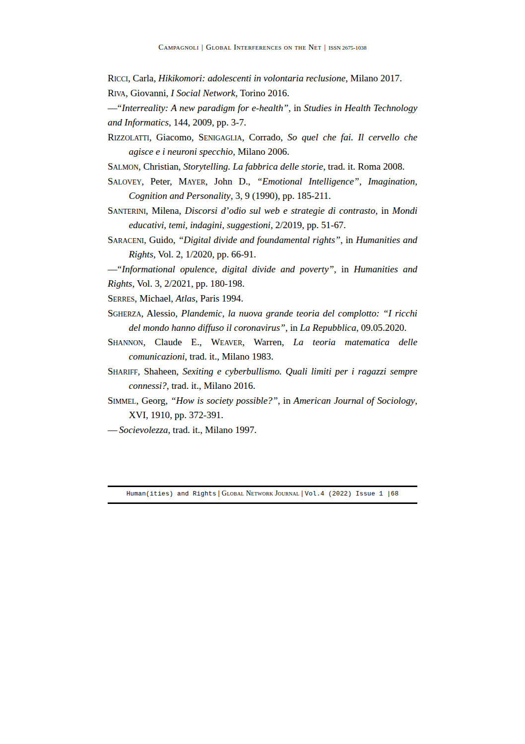Campagnoli|Global Interferences on the Net|ISSN 2675-1038
Ricci, Carla, Hikikomori: adolescenti in volontaria reclusione, Milano 2017.
Riva, Giovanni, I Social Network, Torino 2016.
—“Interreality: A new paradigm for e-health”, in Studies in Health Technology and Informatics, 144, 2009, pp. 3-7.
Rizzolatti, Giacomo, Senigaglia, Corrado, So quel che fai. Il cervello che agisce e i neuroni specchio, Milano 2006.
Salmon, Christian, Storytelling. La fabbrica delle storie, trad. it. Roma 2008.
Salovey, Peter, Mayer, John D., “Emotional Intelligence”, Imagination, Cognition and Personality, 3, 9 (1990), pp. 185-211.
Santerini, Milena, Discorsi d’odio sul web e strategie di contrasto, in Mondi educativi, temi, indagini, suggestioni, 2/2019, pp. 51-67.
Saraceni, Guido, “Digital divide and foundamental rights”, in Humanities and Rights, Vol. 2, 1/2020, pp. 66-91.
—“Informational opulence, digital divide and poverty”, in Humanities and Rights, Vol. 3, 2/2021, pp. 180-198.
Serres, Michael, Atlas, Paris 1994.
Sgherza, Alessio, Plandemic, la nuova grande teoria del complotto: “I ricchi del mondo hanno diffuso il coronavirus”, in La Repubblica, 09.05.2020.
Shannon, Claude E., Weaver, Warren, La teoria matematica delle comunicazioni, trad. it., Milano 1983.
Shariff, Shaheen, Sexiting e cyberbullismo. Quali limiti per i ragazzi sempre connessi?, trad. it., Milano 2016.
Simmel, Georg, “How is society possible?”, in American Journal of Sociology, XVI, 1910, pp. 372-391.
— Socievolezza, trad. it., Milano 1997.
Human(ities) and Rights | Global Network Journal | Vol.4 (2022) Issue 1 |68